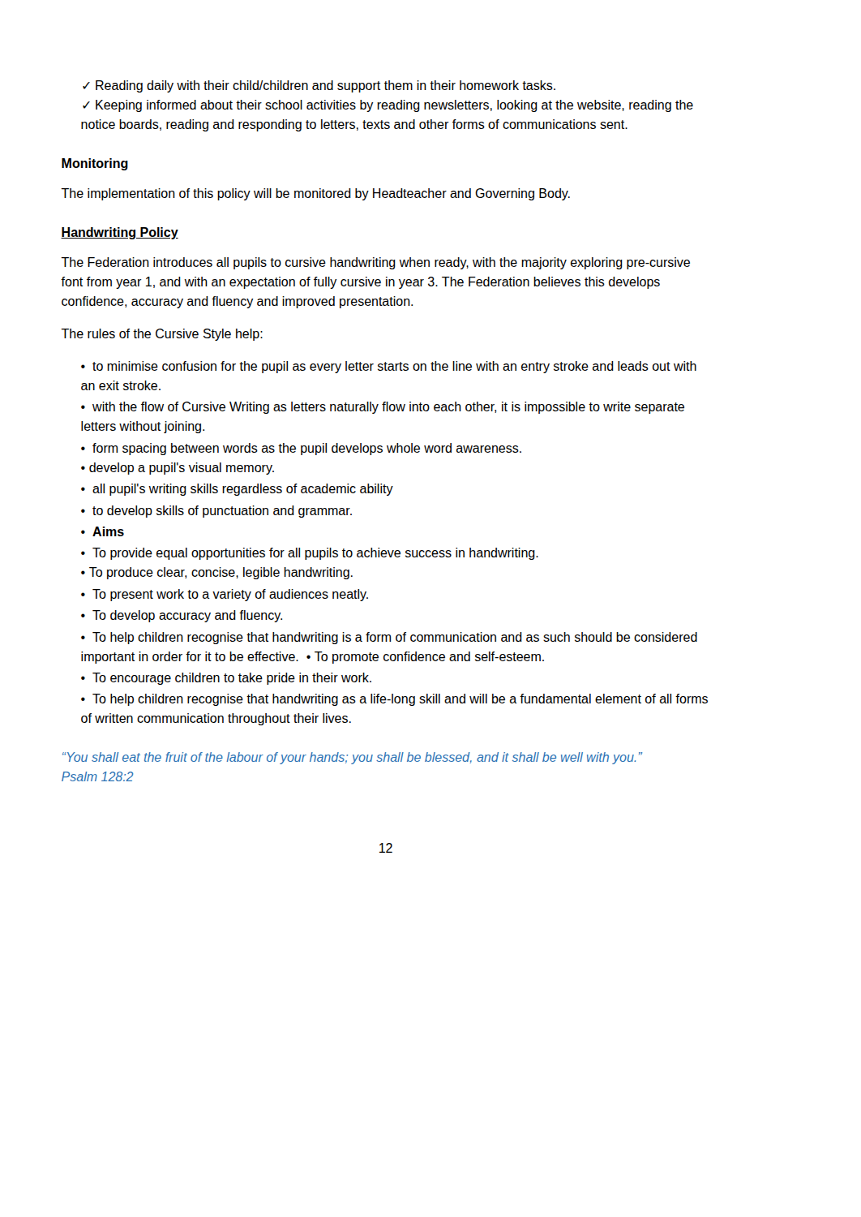Reading daily with their child/children and support them in their homework tasks.
Keeping informed about their school activities by reading newsletters, looking at the website, reading the notice boards, reading and responding to letters, texts and other forms of communications sent.
Monitoring
The implementation of this policy will be monitored by Headteacher and Governing Body.
Handwriting Policy
The Federation introduces all pupils to cursive handwriting when ready, with the majority exploring pre-cursive font from year 1, and with an expectation of fully cursive in year 3. The Federation believes this develops confidence, accuracy and fluency and improved presentation.
The rules of the Cursive Style help:
to minimise confusion for the pupil as every letter starts on the line with an entry stroke and leads out with an exit stroke.
with the flow of Cursive Writing as letters naturally flow into each other, it is impossible to write separate letters without joining.
form spacing between words as the pupil develops whole word awareness.
develop a pupil's visual memory.
all pupil's writing skills regardless of academic ability
to develop skills of punctuation and grammar.
Aims
To provide equal opportunities for all pupils to achieve success in handwriting.
To produce clear, concise, legible handwriting.
To present work to a variety of audiences neatly.
To develop accuracy and fluency.
To help children recognise that handwriting is a form of communication and as such should be considered important in order for it to be effective. To promote confidence and self-esteem.
To encourage children to take pride in their work.
To help children recognise that handwriting as a life-long skill and will be a fundamental element of all forms of written communication throughout their lives.
“You shall eat the fruit of the labour of your hands; you shall be blessed, and it shall be well with you.”
Psalm 128:2
12